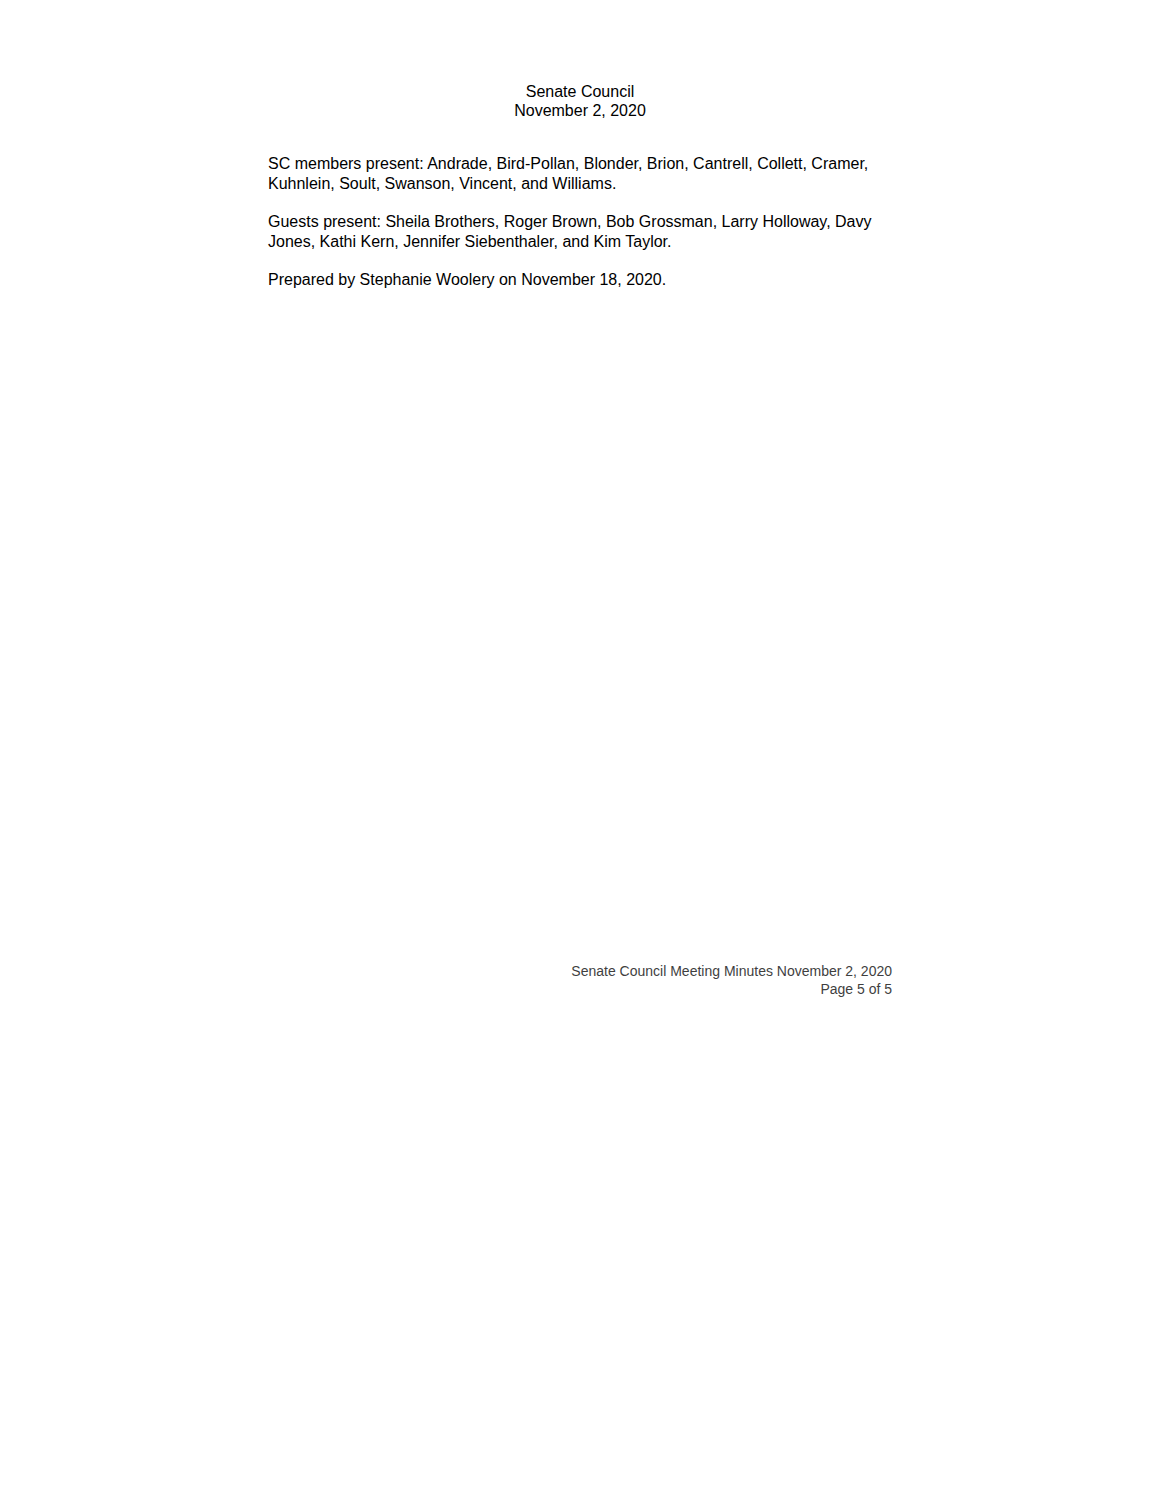Senate Council
November 2, 2020
SC members present: Andrade, Bird-Pollan, Blonder, Brion, Cantrell, Collett, Cramer, Kuhnlein, Soult, Swanson, Vincent, and Williams.
Guests present: Sheila Brothers, Roger Brown, Bob Grossman, Larry Holloway, Davy Jones, Kathi Kern, Jennifer Siebenthaler, and Kim Taylor.
Prepared by Stephanie Woolery on November 18, 2020.
Senate Council Meeting Minutes November 2, 2020
Page 5 of 5